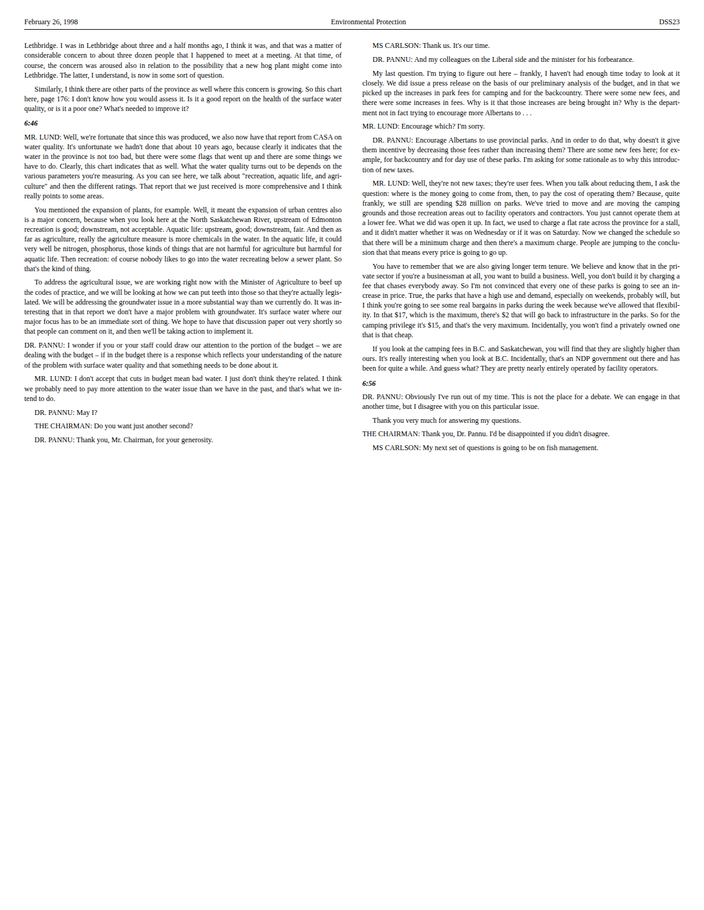February 26, 1998
Environmental Protection
DSS23
Lethbridge. I was in Lethbridge about three and a half months ago, I think it was, and that was a matter of considerable concern to about three dozen people that I happened to meet at a meeting. At that time, of course, the concern was aroused also in relation to the possibility that a new hog plant might come into Lethbridge. The latter, I understand, is now in some sort of question.
Similarly, I think there are other parts of the province as well where this concern is growing. So this chart here, page 176: I don't know how you would assess it. Is it a good report on the health of the surface water quality, or is it a poor one? What's needed to improve it?
6:46
MR. LUND: Well, we're fortunate that since this was produced, we also now have that report from CASA on water quality. It's unfortunate we hadn't done that about 10 years ago, because clearly it indicates that the water in the province is not too bad, but there were some flags that went up and there are some things we have to do. Clearly, this chart indicates that as well. What the water quality turns out to be depends on the various parameters you're measuring. As you can see here, we talk about "recreation, aquatic life, and agriculture" and then the different ratings. That report that we just received is more comprehensive and I think really points to some areas.
You mentioned the expansion of plants, for example. Well, it meant the expansion of urban centres also is a major concern, because when you look here at the North Saskatchewan River, upstream of Edmonton recreation is good; downstream, not acceptable. Aquatic life: upstream, good; downstream, fair. And then as far as agriculture, really the agriculture measure is more chemicals in the water. In the aquatic life, it could very well be nitrogen, phosphorus, those kinds of things that are not harmful for agriculture but harmful for aquatic life. Then recreation: of course nobody likes to go into the water recreating below a sewer plant. So that's the kind of thing.
To address the agricultural issue, we are working right now with the Minister of Agriculture to beef up the codes of practice, and we will be looking at how we can put teeth into those so that they're actually legislated. We will be addressing the groundwater issue in a more substantial way than we currently do. It was interesting that in that report we don't have a major problem with groundwater. It's surface water where our major focus has to be an immediate sort of thing. We hope to have that discussion paper out very shortly so that people can comment on it, and then we'll be taking action to implement it.
DR. PANNU: I wonder if you or your staff could draw our attention to the portion of the budget – we are dealing with the budget – if in the budget there is a response which reflects your understanding of the nature of the problem with surface water quality and that something needs to be done about it.
MR. LUND: I don't accept that cuts in budget mean bad water. I just don't think they're related. I think we probably need to pay more attention to the water issue than we have in the past, and that's what we intend to do.
DR. PANNU: May I?
THE CHAIRMAN: Do you want just another second?
DR. PANNU: Thank you, Mr. Chairman, for your generosity.
MS CARLSON: Thank us. It's our time.
DR. PANNU: And my colleagues on the Liberal side and the minister for his forbearance.
My last question. I'm trying to figure out here – frankly, I haven't had enough time today to look at it closely. We did issue a press release on the basis of our preliminary analysis of the budget, and in that we picked up the increases in park fees for camping and for the backcountry. There were some new fees, and there were some increases in fees. Why is it that those increases are being brought in? Why is the department not in fact trying to encourage more Albertans to . . .
MR. LUND: Encourage which? I'm sorry.
DR. PANNU: Encourage Albertans to use provincial parks. And in order to do that, why doesn't it give them incentive by decreasing those fees rather than increasing them? There are some new fees here; for example, for backcountry and for day use of these parks. I'm asking for some rationale as to why this introduction of new taxes.
MR. LUND: Well, they're not new taxes; they're user fees. When you talk about reducing them, I ask the question: where is the money going to come from, then, to pay the cost of operating them? Because, quite frankly, we still are spending $28 million on parks. We've tried to move and are moving the camping grounds and those recreation areas out to facility operators and contractors. You just cannot operate them at a lower fee. What we did was open it up. In fact, we used to charge a flat rate across the province for a stall, and it didn't matter whether it was on Wednesday or if it was on Saturday. Now we changed the schedule so that there will be a minimum charge and then there's a maximum charge. People are jumping to the conclusion that that means every price is going to go up.
You have to remember that we are also giving longer term tenure. We believe and know that in the private sector if you're a businessman at all, you want to build a business. Well, you don't build it by charging a fee that chases everybody away. So I'm not convinced that every one of these parks is going to see an increase in price. True, the parks that have a high use and demand, especially on weekends, probably will, but I think you're going to see some real bargains in parks during the week because we've allowed that flexibility. In that $17, which is the maximum, there's $2 that will go back to infrastructure in the parks. So for the camping privilege it's $15, and that's the very maximum. Incidentally, you won't find a privately owned one that is that cheap.
If you look at the camping fees in B.C. and Saskatchewan, you will find that they are slightly higher than ours. It's really interesting when you look at B.C. Incidentally, that's an NDP government out there and has been for quite a while. And guess what? They are pretty nearly entirely operated by facility operators.
6:56
DR. PANNU: Obviously I've run out of my time. This is not the place for a debate. We can engage in that another time, but I disagree with you on this particular issue.
Thank you very much for answering my questions.
THE CHAIRMAN: Thank you, Dr. Pannu. I'd be disappointed if you didn't disagree.
MS CARLSON: My next set of questions is going to be on fish management.